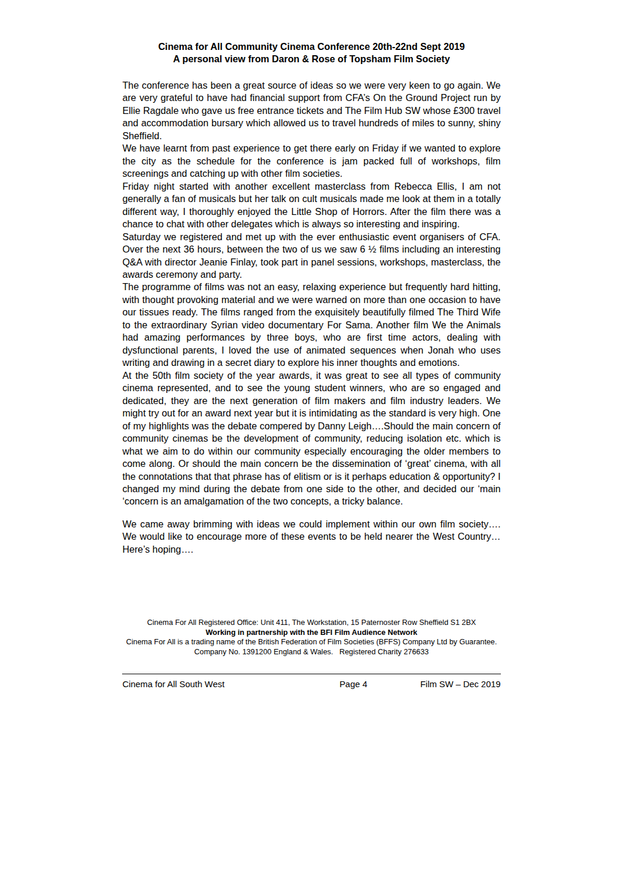Cinema for All Community Cinema Conference 20th-22nd Sept 2019
A personal view from Daron & Rose of Topsham Film Society
The conference has been a great source of ideas so we were very keen to go again. We are very grateful to have had financial support from CFA’s On the Ground Project run by Ellie Ragdale who gave us free entrance tickets and The Film Hub SW whose £300 travel and accommodation bursary which allowed us to travel hundreds of miles to sunny, shiny Sheffield.
We have learnt from past experience to get there early on Friday if we wanted to explore the city as the schedule for the conference is jam packed full of workshops, film screenings and catching up with other film societies.
Friday night started with another excellent masterclass from Rebecca Ellis, I am not generally a fan of musicals but her talk on cult musicals made me look at them in a totally different way, I thoroughly enjoyed the Little Shop of Horrors. After the film there was a chance to chat with other delegates which is always so interesting and inspiring.
Saturday we registered and met up with the ever enthusiastic event organisers of CFA. Over the next 36 hours, between the two of us we saw 6 ½ films including an interesting Q&A with director Jeanie Finlay, took part in panel sessions, workshops, masterclass, the awards ceremony and party.
The programme of films was not an easy, relaxing experience but frequently hard hitting, with thought provoking material and we were warned on more than one occasion to have our tissues ready. The films ranged from the exquisitely beautifully filmed The Third Wife to the extraordinary Syrian video documentary For Sama. Another film We the Animals had amazing performances by three boys, who are first time actors, dealing with dysfunctional parents, I loved the use of animated sequences when Jonah who uses writing and drawing in a secret diary to explore his inner thoughts and emotions.
At the 50th film society of the year awards, it was great to see all types of community cinema represented, and to see the young student winners, who are so engaged and dedicated, they are the next generation of film makers and film industry leaders. We might try out for an award next year but it is intimidating as the standard is very high. One of my highlights was the debate compered by Danny Leigh….Should the main concern of community cinemas be the development of community, reducing isolation etc. which is what we aim to do within our community especially encouraging the older members to come along. Or should the main concern be the dissemination of ‘great’ cinema, with all the connotations that that phrase has of elitism or is it perhaps education & opportunity? I changed my mind during the debate from one side to the other, and decided our ‘main ‘concern is an amalgamation of the two concepts, a tricky balance.
We came away brimming with ideas we could implement within our own film society…. We would like to encourage more of these events to be held nearer the West Country… Here’s hoping….
Cinema For All Registered Office: Unit 411, The Workstation, 15 Paternoster Row Sheffield S1 2BX
Working in partnership with the BFI Film Audience Network
Cinema For All is a trading name of the British Federation of Film Societies (BFFS) Company Ltd by Guarantee.
Company No. 1391200 England & Wales. Registered Charity 276633
Cinema for All South West Page 4 Film SW – Dec 2019